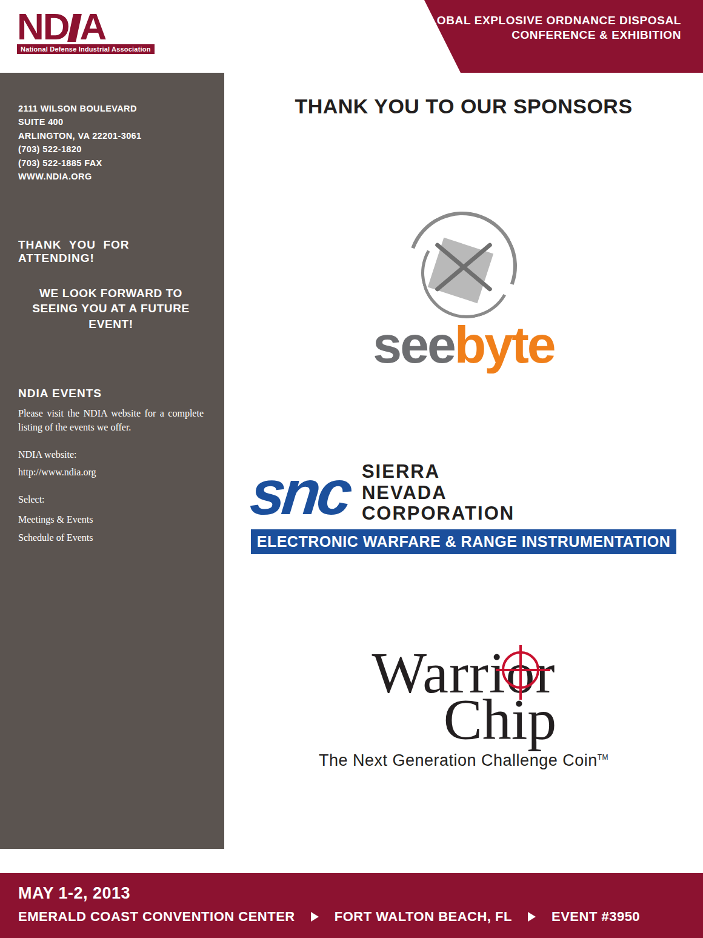ND A
National Defense Industrial Association
GLOBAL EXPLOSIVE ORDNANCE DISPOSAL
CONFERENCE & EXHIBITION
2111 WILSON BOULEVARD SUITE 400 ARLINGTON, VA 22201-3061 (703) 522-1820 (703) 522-1885 FAX WWW.NDIA.ORG
THANK YOU FOR ATTENDING!
WE LOOK FORWARD TO
SEEING YOU AT A FUTURE
EVENT!
NDIA EVENTS
Please visit the NDIA website for a complete listing of the events we offer.
NDIA website:
http://www.ndia.org
Select:
Meetings & Events
Schedule of Events
THANK YOU TO OUR SPONSORS
see byte
snc
SIERRA
NEVADA
CORPORATION
ELECTRONIC WARFARE & RANGE INSTRUMENTATION
Warrior
Chip
The Next Generation Challenge CoinTM
MAY 1-2, 2013
EMERALD COAST CONVENTION CENTER FORT WALTON BEACH, FL EVENT #3950